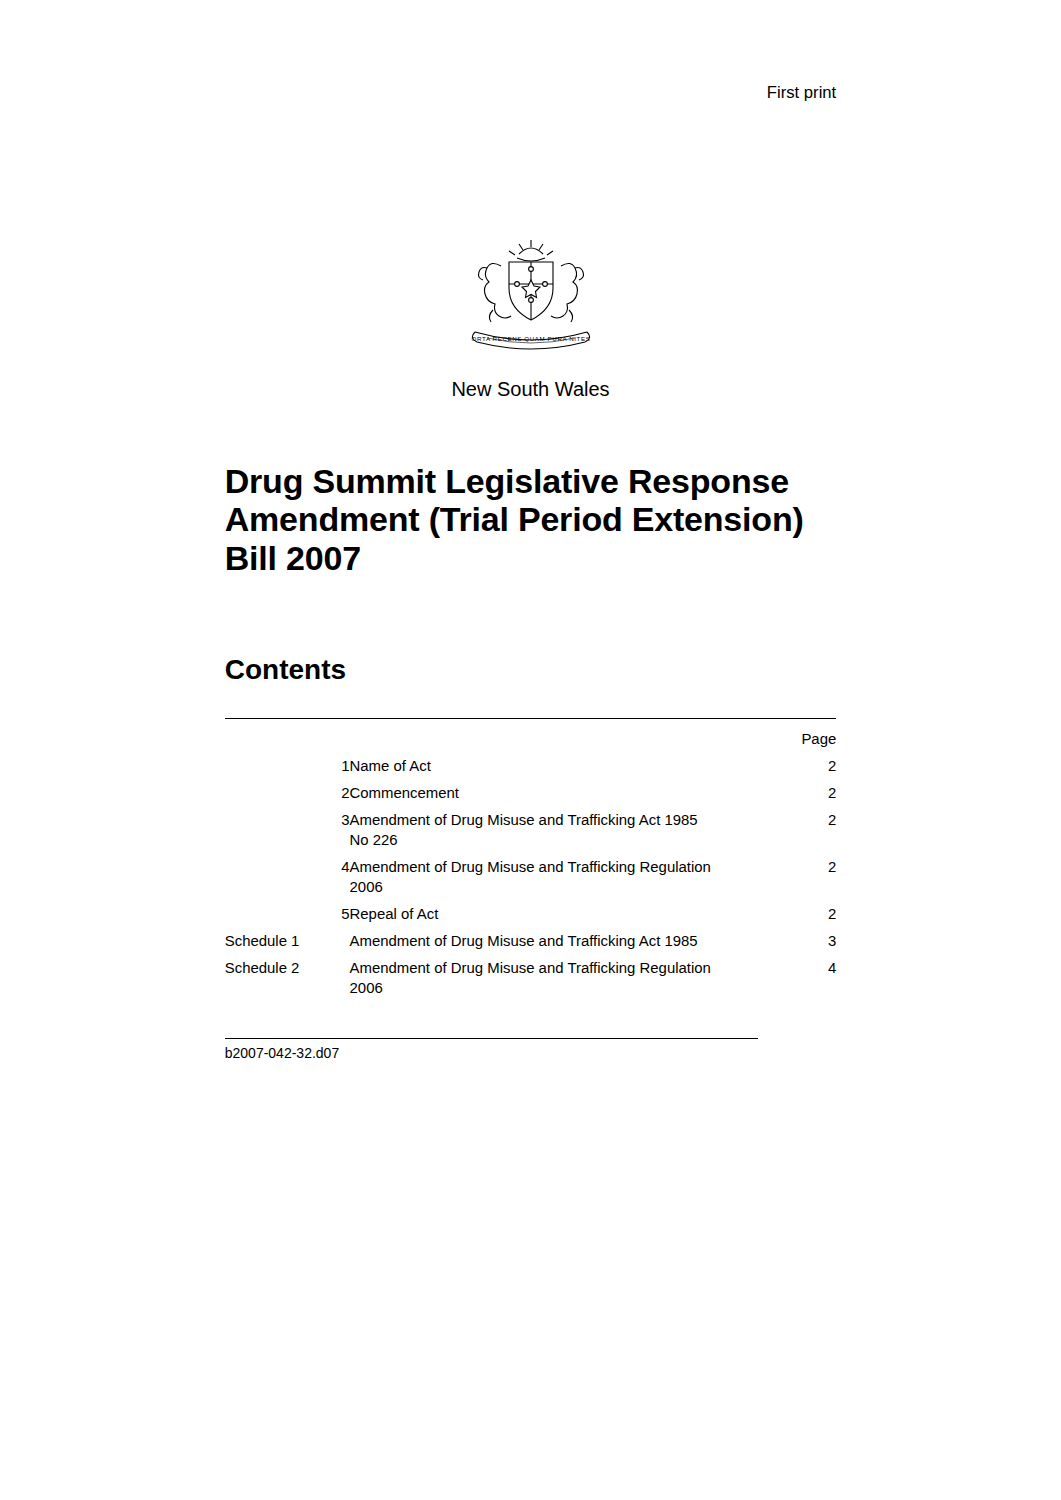First print
ORTA RECENS QUAM PURA NITES
New South Wales
Drug Summit Legislative Response Amendment (Trial Period Extension) Bill 2007
Contents
| | | Page |
| 1 | Name of Act | 2 |
| 2 | Commencement | 2 |
| 3 | Amendment of Drug Misuse and Trafficking Act 1985 No 226 | 2 |
| 4 | Amendment of Drug Misuse and Trafficking Regulation 2006 | 2 |
| 5 | Repeal of Act | 2 |
| Schedule 1 | Amendment of Drug Misuse and Trafficking Act 1985 | 3 |
| Schedule 2 | Amendment of Drug Misuse and Trafficking Regulation 2006 | 4 |
b2007-042-32.d07